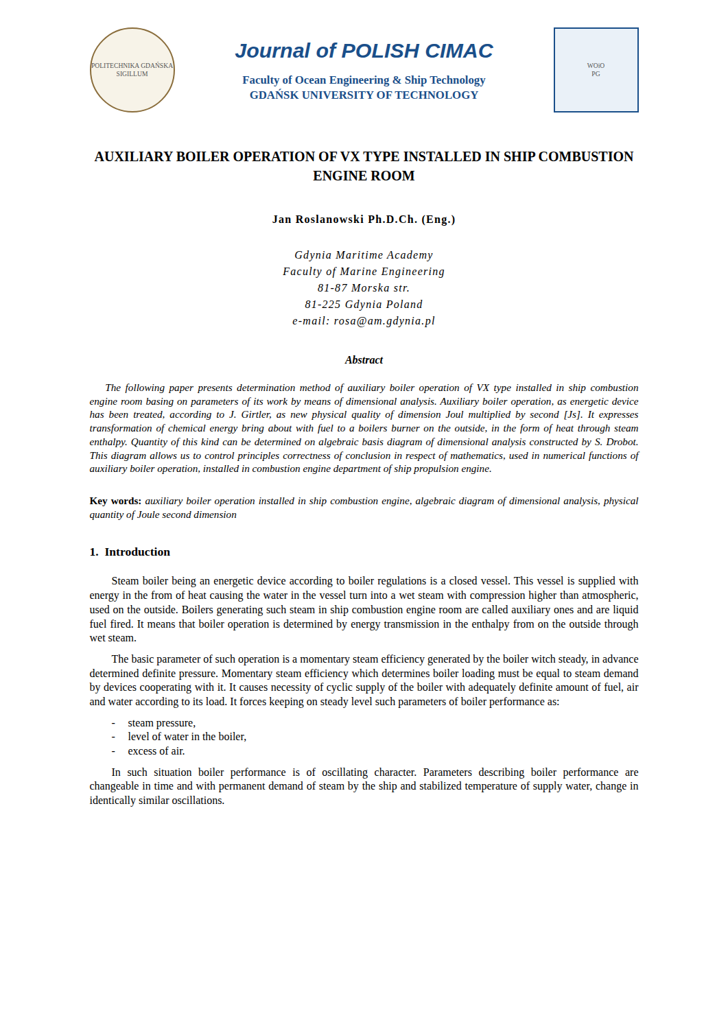POLITECHNIKA GDAŃSKA
SIGILLUM
Journal of POLISH CIMAC
Faculty of Ocean Engineering & Ship Technology
GDAŃSK UNIVERSITY OF TECHNOLOGY
WOiO
PG
Auxiliary Boiler Operation of VX Type Installed in Ship Combustion Engine Room
Jan Roslanowski Ph.D.Ch. (Eng.)
Gdynia Maritime Academy
Faculty of Marine Engineering
81-87 Morska str.
81-225 Gdynia Poland
e-mail: rosa@am.gdynia.pl
Abstract
The following paper presents determination method of auxiliary boiler operation of VX type installed in ship combustion engine room basing on parameters of its work by means of dimensional analysis. Auxiliary boiler operation, as energetic device has been treated, according to J. Girtler, as new physical quality of dimension Joul multiplied by second [Js]. It expresses transformation of chemical energy bring about with fuel to a boilers burner on the outside, in the form of heat through steam enthalpy. Quantity of this kind can be determined on algebraic basis diagram of dimensional analysis constructed by S. Drobot. This diagram allows us to control principles correctness of conclusion in respect of mathematics, used in numerical functions of auxiliary boiler operation, installed in combustion engine department of ship propulsion engine.
Key words: auxiliary boiler operation installed in ship combustion engine, algebraic diagram of dimensional analysis, physical quantity of Joule second dimension
1. Introduction
Steam boiler being an energetic device according to boiler regulations is a closed vessel. This vessel is supplied with energy in the from of heat causing the water in the vessel turn into a wet steam with compression higher than atmospheric, used on the outside. Boilers generating such steam in ship combustion engine room are called auxiliary ones and are liquid fuel fired. It means that boiler operation is determined by energy transmission in the enthalpy from on the outside through wet steam.
The basic parameter of such operation is a momentary steam efficiency generated by the boiler witch steady, in advance determined definite pressure. Momentary steam efficiency which determines boiler loading must be equal to steam demand by devices cooperating with it. It causes necessity of cyclic supply of the boiler with adequately definite amount of fuel, air and water according to its load. It forces keeping on steady level such parameters of boiler performance as:
steam pressure,
level of water in the boiler,
excess of air.
In such situation boiler performance is of oscillating character. Parameters describing boiler performance are changeable in time and with permanent demand of steam by the ship and stabilized temperature of supply water, change in identically similar oscillations.